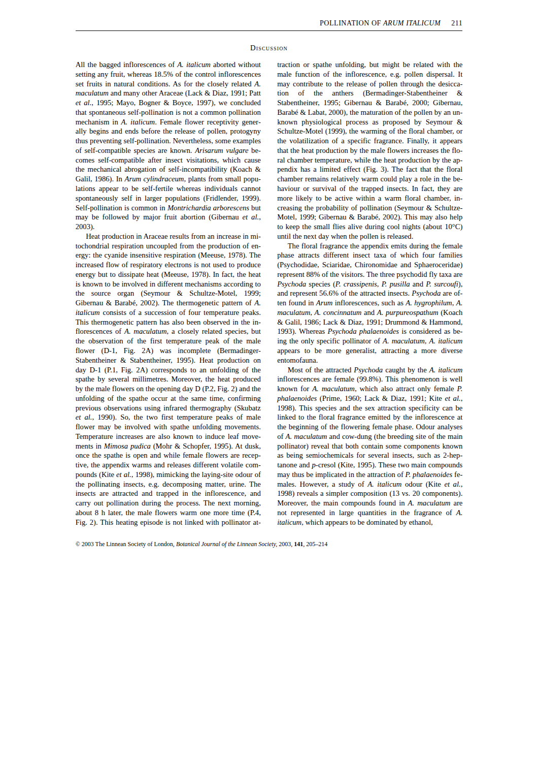POLLINATION OF ARUM ITALICUM 211
Discussion
All the bagged inflorescences of A. italicum aborted without setting any fruit, whereas 18.5% of the control inflorescences set fruits in natural conditions. As for the closely related A. maculatum and many other Araceae (Lack & Diaz, 1991; Patt et al., 1995; Mayo, Bogner & Boyce, 1997), we concluded that spontaneous self-pollination is not a common pollination mechanism in A. italicum. Female flower receptivity generally begins and ends before the release of pollen, protogyny thus preventing self-pollination. Nevertheless, some examples of self-compatible species are known. Arisarum vulgare becomes self-compatible after insect visitations, which cause the mechanical abrogation of self-incompatibility (Koach & Galil, 1986). In Arum cylindraceum, plants from small populations appear to be self-fertile whereas individuals cannot spontaneously self in larger populations (Fridlender, 1999). Self-pollination is common in Montrichardia arborescens but may be followed by major fruit abortion (Gibernau et al., 2003).
Heat production in Araceae results from an increase in mitochondrial respiration uncoupled from the production of energy: the cyanide insensitive respiration (Meeuse, 1978). The increased flow of respiratory electrons is not used to produce energy but to dissipate heat (Meeuse, 1978). In fact, the heat is known to be involved in different mechanisms according to the source organ (Seymour & Schultze-Motel, 1999; Gibernau & Barabé, 2002). The thermogenetic pattern of A. italicum consists of a succession of four temperature peaks. This thermogenetic pattern has also been observed in the inflorescences of A. maculatum, a closely related species, but the observation of the first temperature peak of the male flower (D-1, Fig. 2A) was incomplete (Bermadinger-Stabentheiner & Stabentheiner, 1995). Heat production on day D-1 (P.1, Fig. 2A) corresponds to an unfolding of the spathe by several millimetres. Moreover, the heat produced by the male flowers on the opening day D (P.2, Fig. 2) and the unfolding of the spathe occur at the same time, confirming previous observations using infrared thermography (Skubatz et al., 1990). So, the two first temperature peaks of male flower may be involved with spathe unfolding movements. Temperature increases are also known to induce leaf movements in Mimosa pudica (Mohr & Schopfer, 1995). At dusk, once the spathe is open and while female flowers are receptive, the appendix warms and releases different volatile compounds (Kite et al., 1998), mimicking the laying-site odour of the pollinating insects, e.g. decomposing matter, urine. The insects are attracted and trapped in the inflorescence, and carry out pollination during the process. The next morning, about 8 h later, the male flowers warm one more time (P.4, Fig. 2). This heating episode is not linked with pollinator attraction or spathe unfolding, but might be related with the male function of the inflorescence, e.g. pollen dispersal. It may contribute to the release of pollen through the desiccation of the anthers (Bermadinger-Stabentheiner & Stabentheiner, 1995; Gibernau & Barabé, 2000; Gibernau, Barabé & Labat, 2000), the maturation of the pollen by an unknown physiological process as proposed by Seymour & Schultze-Motel (1999), the warming of the floral chamber, or the volatilization of a specific fragrance. Finally, it appears that the heat production by the male flowers increases the floral chamber temperature, while the heat production by the appendix has a limited effect (Fig. 3). The fact that the floral chamber remains relatively warm could play a role in the behaviour or survival of the trapped insects. In fact, they are more likely to be active within a warm floral chamber, increasing the probability of pollination (Seymour & Schultze-Motel, 1999; Gibernau & Barabé, 2002). This may also help to keep the small flies alive during cool nights (about 10°C) until the next day when the pollen is released.
The floral fragrance the appendix emits during the female phase attracts different insect taxa of which four families (Psychodidae, Sciaridae, Chironomidae and Sphaeroceridae) represent 88% of the visitors. The three psychodid fly taxa are Psychoda species (P. crassipenis, P. pusilla and P. surcoufi), and represent 56.6% of the attracted insects. Psychoda are often found in Arum inflorescences, such as A. hygrophilum, A. maculatum, A. concinnatum and A. purpureospathum (Koach & Galil, 1986; Lack & Diaz, 1991; Drummond & Hammond, 1993). Whereas Psychoda phalaenoides is considered as being the only specific pollinator of A. maculatum, A. italicum appears to be more generalist, attracting a more diverse entomofauna.
Most of the attracted Psychoda caught by the A. italicum inflorescences are female (99.8%). This phenomenon is well known for A. maculatum, which also attract only female P. phalaenoides (Prime, 1960; Lack & Diaz, 1991; Kite et al., 1998). This species and the sex attraction specificity can be linked to the floral fragrance emitted by the inflorescence at the beginning of the flowering female phase. Odour analyses of A. maculatum and cow-dung (the breeding site of the main pollinator) reveal that both contain some components known as being semiochemicals for several insects, such as 2-heptanone and p-cresol (Kite, 1995). These two main compounds may thus be implicated in the attraction of P. phalaenoides females. However, a study of A. italicum odour (Kite et al., 1998) reveals a simpler composition (13 vs. 20 components). Moreover, the main compounds found in A. maculatum are not represented in large quantities in the fragrance of A. italicum, which appears to be dominated by ethanol,
© 2003 The Linnean Society of London, Botanical Journal of the Linnean Society, 2003, 141, 205–214